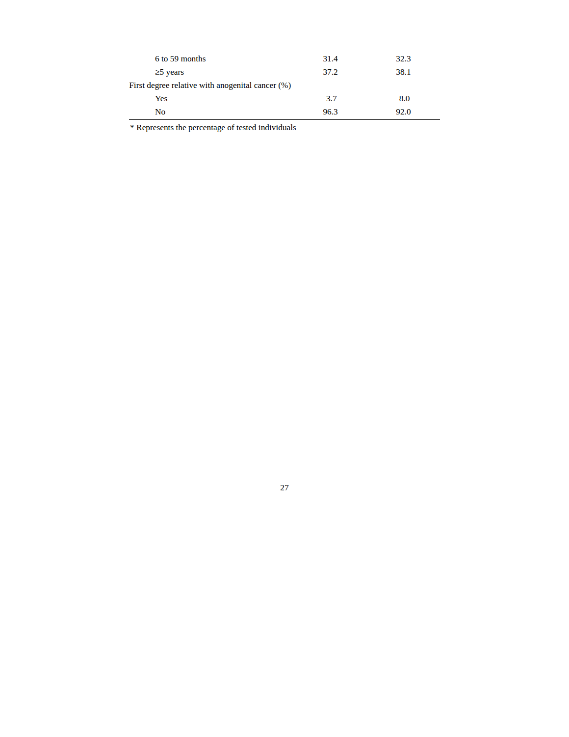| 6 to 59 months | 31.4 | 32.3 |
| ≥5 years | 37.2 | 38.1 |
| First degree relative with anogenital cancer (%) | | |
| Yes | 3.7 | 8.0 |
| No | 96.3 | 92.0 |
* Represents the percentage of tested individuals
27